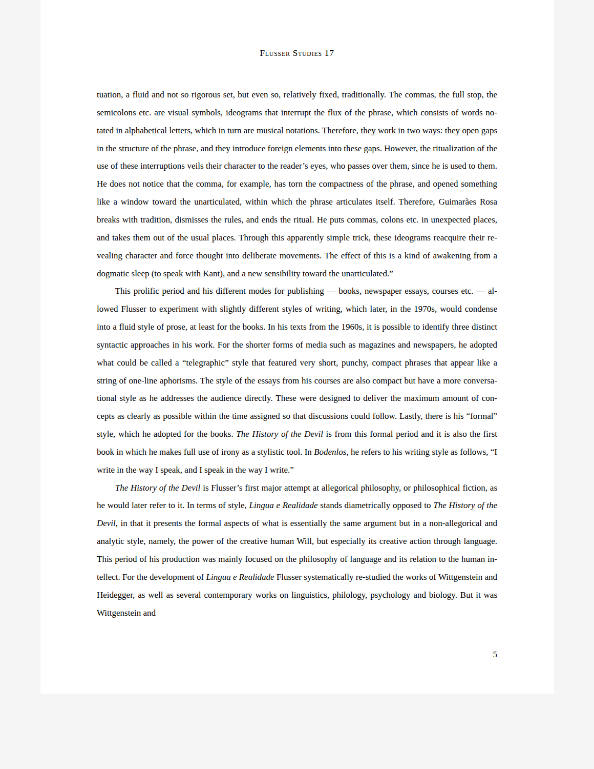Flusser Studies 17
tuation, a fluid and not so rigorous set, but even so, relatively fixed, traditionally. The commas, the full stop, the semicolons etc. are visual symbols, ideograms that interrupt the flux of the phrase, which consists of words notated in alphabetical letters, which in turn are musical notations. Therefore, they work in two ways: they open gaps in the structure of the phrase, and they introduce foreign elements into these gaps. However, the ritualization of the use of these interruptions veils their character to the reader’s eyes, who passes over them, since he is used to them. He does not notice that the comma, for example, has torn the compactness of the phrase, and opened something like a window toward the unarticulated, within which the phrase articulates itself. Therefore, Guimarães Rosa breaks with tradition, dismisses the rules, and ends the ritual. He puts commas, colons etc. in unexpected places, and takes them out of the usual places. Through this apparently simple trick, these ideograms reacquire their revealing character and force thought into deliberate movements. The effect of this is a kind of awakening from a dogmatic sleep (to speak with Kant), and a new sensibility toward the unarticulated.”
This prolific period and his different modes for publishing — books, newspaper essays, courses etc. — allowed Flusser to experiment with slightly different styles of writing, which later, in the 1970s, would condense into a fluid style of prose, at least for the books. In his texts from the 1960s, it is possible to identify three distinct syntactic approaches in his work. For the shorter forms of media such as magazines and newspapers, he adopted what could be called a “telegraphic” style that featured very short, punchy, compact phrases that appear like a string of one-line aphorisms. The style of the essays from his courses are also compact but have a more conversational style as he addresses the audience directly. These were designed to deliver the maximum amount of concepts as clearly as possible within the time assigned so that discussions could follow. Lastly, there is his “formal” style, which he adopted for the books. The History of the Devil is from this formal period and it is also the first book in which he makes full use of irony as a stylistic tool. In Bodenlos, he refers to his writing style as follows, “I write in the way I speak, and I speak in the way I write.”
The History of the Devil is Flusser’s first major attempt at allegorical philosophy, or philosophical fiction, as he would later refer to it. In terms of style, Lingua e Realidade stands diametrically opposed to The History of the Devil, in that it presents the formal aspects of what is essentially the same argument but in a non-allegorical and analytic style, namely, the power of the creative human Will, but especially its creative action through language. This period of his production was mainly focused on the philosophy of language and its relation to the human intellect. For the development of Lingua e Realidade Flusser systematically re-studied the works of Wittgenstein and Heidegger, as well as several contemporary works on linguistics, philology, psychology and biology. But it was Wittgenstein and
5